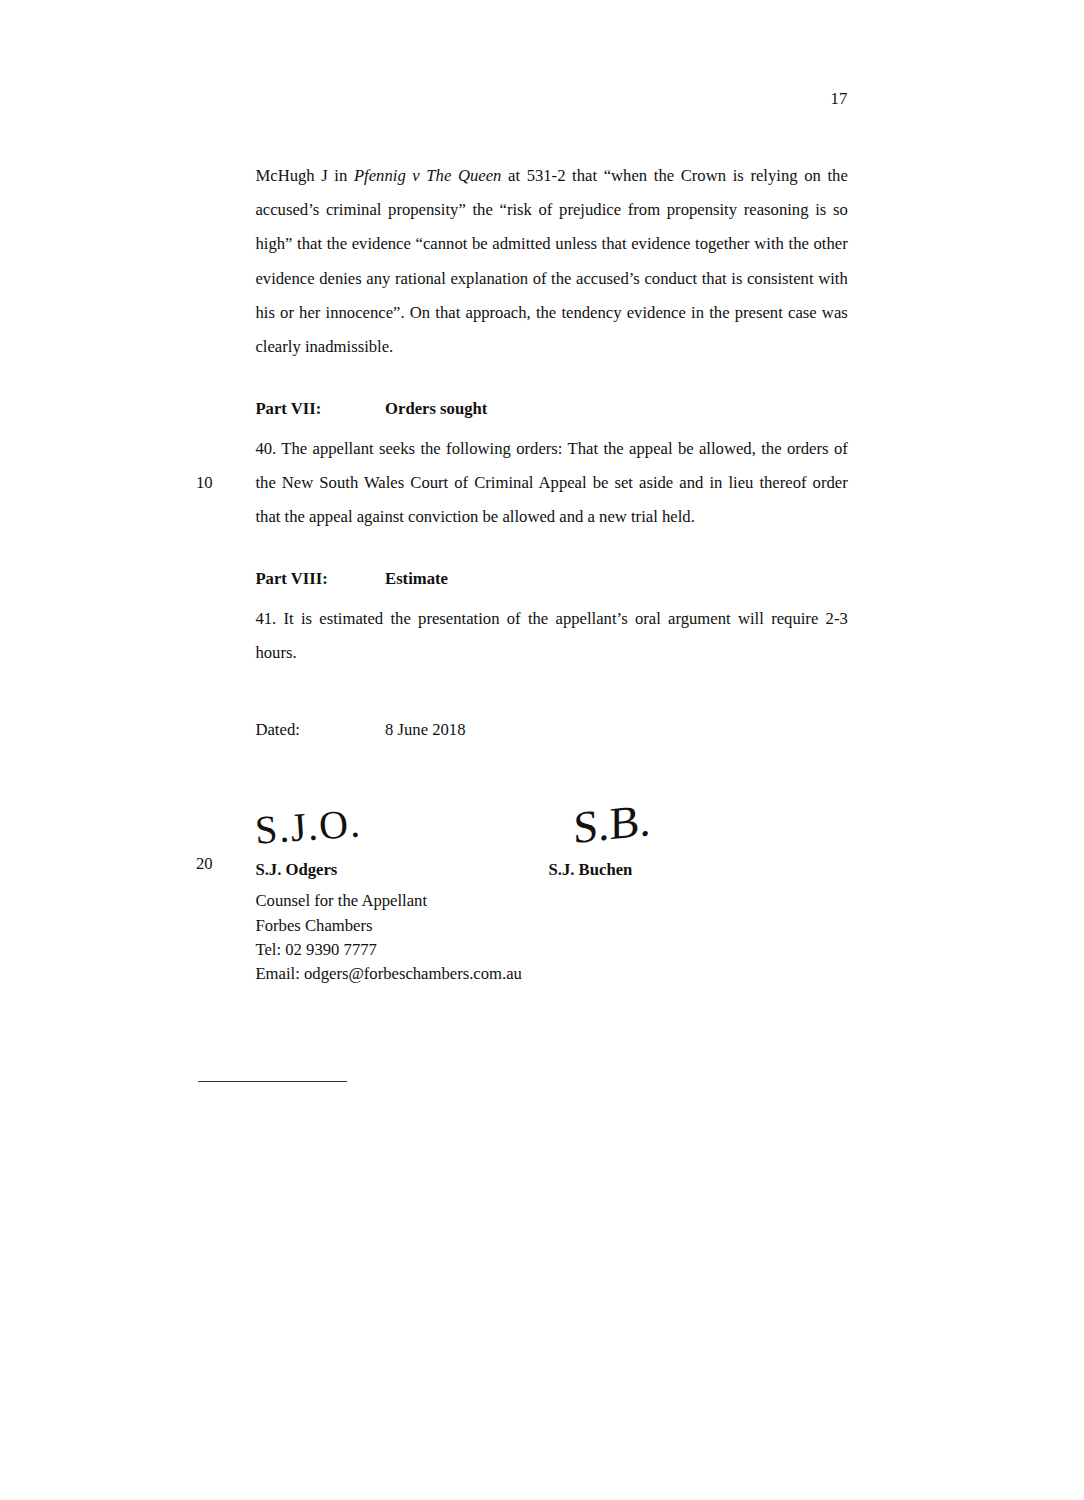17
McHugh J in Pfennig v The Queen at 531-2 that “when the Crown is relying on the accused’s criminal propensity” the “risk of prejudice from propensity reasoning is so high” that the evidence “cannot be admitted unless that evidence together with the other evidence denies any rational explanation of the accused’s conduct that is consistent with his or her innocence”. On that approach, the tendency evidence in the present case was clearly inadmissible.
Part VII: Orders sought
10
40. The appellant seeks the following orders: That the appeal be allowed, the orders of the New South Wales Court of Criminal Appeal be set aside and in lieu thereof order that the appeal against conviction be allowed and a new trial held.
Part VIII: Estimate
41. It is estimated the presentation of the appellant’s oral argument will require 2-3 hours.
Dated: 8 June 2018
S.J.O.
S.B.
20
S.J. Odgers
S.J. Buchen
Counsel for the Appellant
Forbes Chambers
Tel: 02 9390 7777
Email: odgers@forbeschambers.com.au